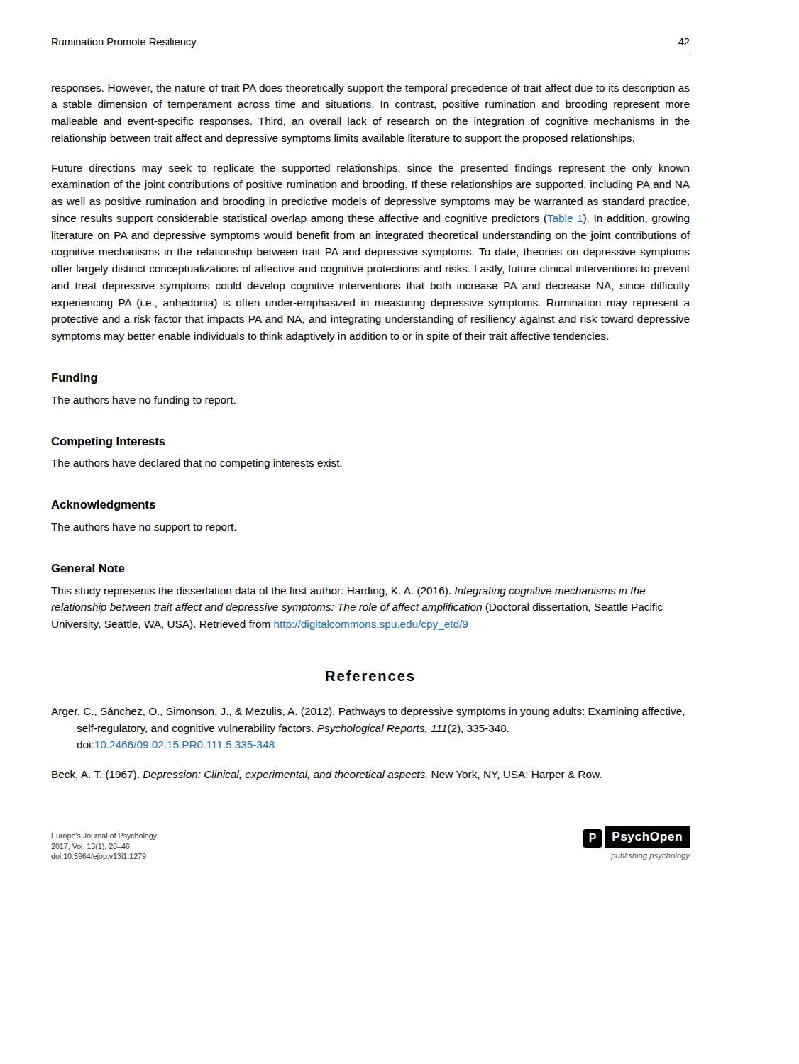Rumination Promote Resiliency 42
responses. However, the nature of trait PA does theoretically support the temporal precedence of trait affect due to its description as a stable dimension of temperament across time and situations. In contrast, positive rumination and brooding represent more malleable and event-specific responses. Third, an overall lack of research on the integration of cognitive mechanisms in the relationship between trait affect and depressive symptoms limits available literature to support the proposed relationships.
Future directions may seek to replicate the supported relationships, since the presented findings represent the only known examination of the joint contributions of positive rumination and brooding. If these relationships are supported, including PA and NA as well as positive rumination and brooding in predictive models of depressive symptoms may be warranted as standard practice, since results support considerable statistical overlap among these affective and cognitive predictors (Table 1). In addition, growing literature on PA and depressive symptoms would benefit from an integrated theoretical understanding on the joint contributions of cognitive mechanisms in the relationship between trait PA and depressive symptoms. To date, theories on depressive symptoms offer largely distinct conceptualizations of affective and cognitive protections and risks. Lastly, future clinical interventions to prevent and treat depressive symptoms could develop cognitive interventions that both increase PA and decrease NA, since difficulty experiencing PA (i.e., anhedonia) is often under-emphasized in measuring depressive symptoms. Rumination may represent a protective and a risk factor that impacts PA and NA, and integrating understanding of resiliency against and risk toward depressive symptoms may better enable individuals to think adaptively in addition to or in spite of their trait affective tendencies.
Funding
The authors have no funding to report.
Competing Interests
The authors have declared that no competing interests exist.
Acknowledgments
The authors have no support to report.
General Note
This study represents the dissertation data of the first author: Harding, K. A. (2016). Integrating cognitive mechanisms in the relationship between trait affect and depressive symptoms: The role of affect amplification (Doctoral dissertation, Seattle Pacific University, Seattle, WA, USA). Retrieved from http://digitalcommons.spu.edu/cpy_etd/9
References
Arger, C., Sánchez, O., Simonson, J., & Mezulis, A. (2012). Pathways to depressive symptoms in young adults: Examining affective, self-regulatory, and cognitive vulnerability factors. Psychological Reports, 111(2), 335-348. doi:10.2466/09.02.15.PR0.111.5.335-348
Beck, A. T. (1967). Depression: Clinical, experimental, and theoretical aspects. New York, NY, USA: Harper & Row.
Europe's Journal of Psychology
2017, Vol. 13(1), 28–46
doi:10.5964/ejop.v13i1.1279
PPsychOpen publishing psychology